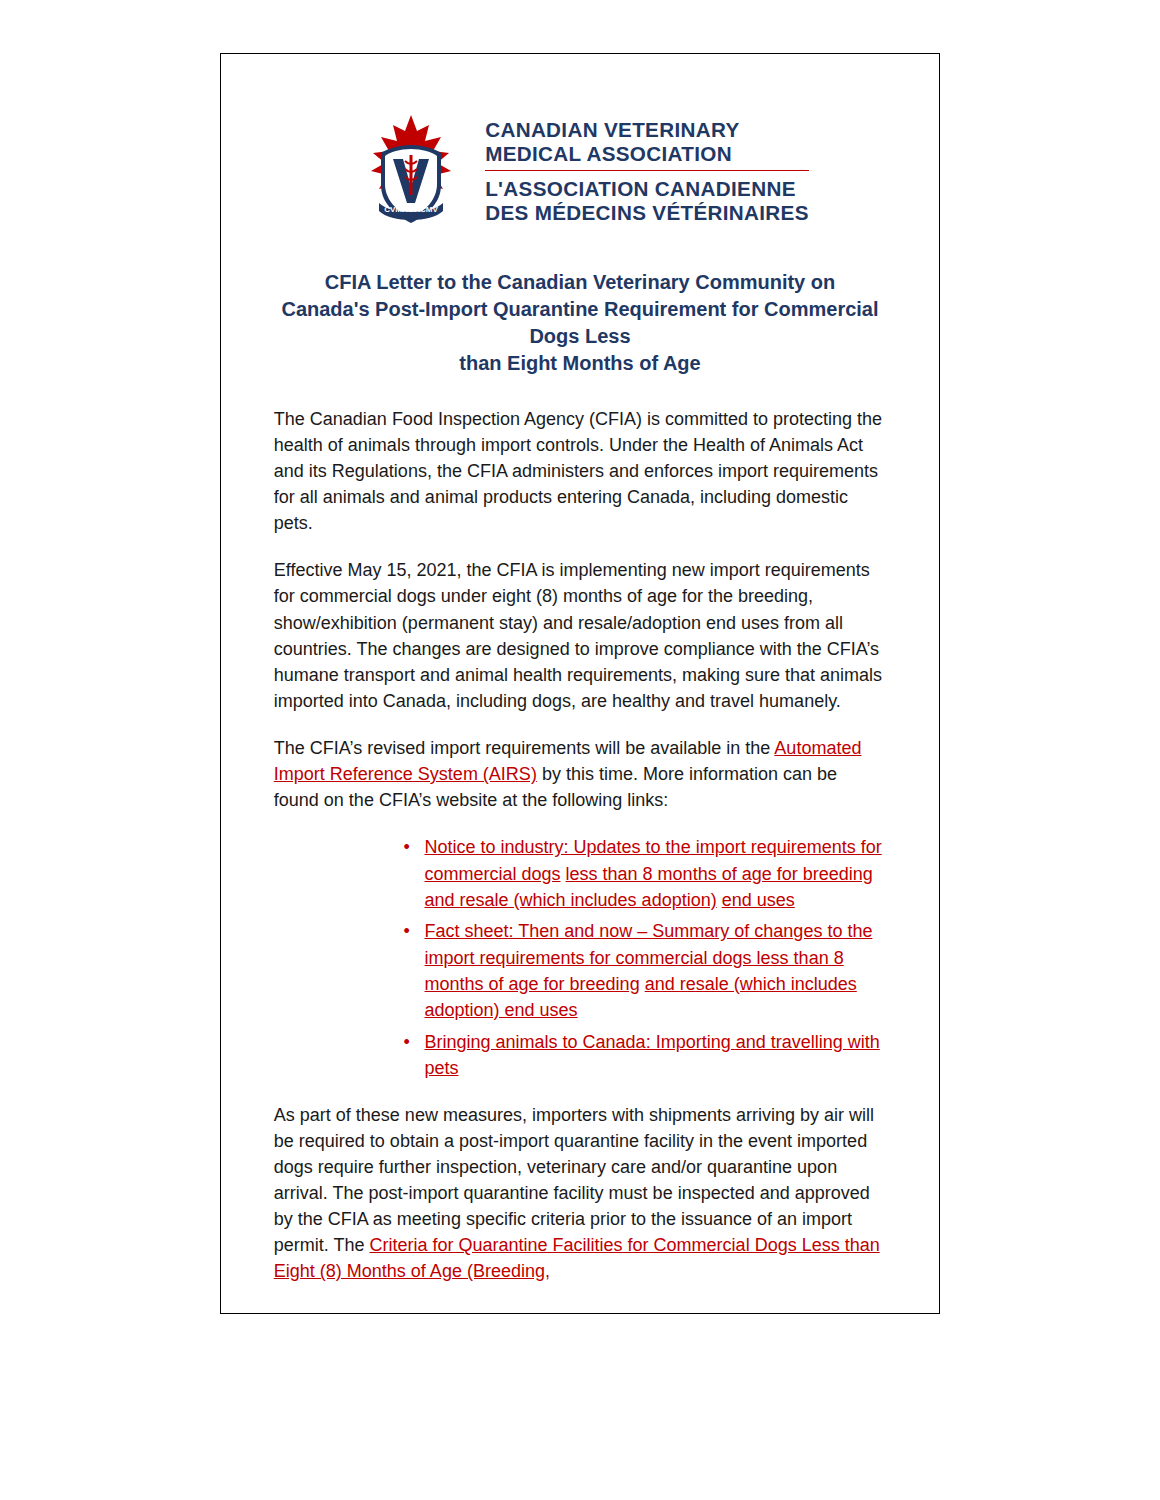CVMA · ACMV
Canadian Veterinary
Medical Association
L'Association Canadienne
des Médecins Vétérinaires
CFIA Letter to the Canadian Veterinary Community on
Canada's Post-Import Quarantine Requirement for Commercial Dogs Less
than Eight Months of Age
The Canadian Food Inspection Agency (CFIA) is committed to protecting the health of animals through import controls. Under the Health of Animals Act and its Regulations, the CFIA administers and enforces import requirements for all animals and animal products entering Canada, including domestic pets.
Effective May 15, 2021, the CFIA is implementing new import requirements for commercial dogs under eight (8) months of age for the breeding, show/exhibition (permanent stay) and resale/adoption end uses from all countries. The changes are designed to improve compliance with the CFIA’s humane transport and animal health requirements, making sure that animals imported into Canada, including dogs, are healthy and travel humanely.
The CFIA’s revised import requirements will be available in the Automated Import Reference System (AIRS) by this time. More information can be found on the CFIA’s website at the following links:
Notice to industry: Updates to the import requirements for commercial dogs less than 8 months of age for breeding and resale (which includes adoption) end uses
Fact sheet: Then and now – Summary of changes to the import requirements for commercial dogs less than 8 months of age for breeding and resale (which includes adoption) end uses
Bringing animals to Canada: Importing and travelling with pets
As part of these new measures, importers with shipments arriving by air will be required to obtain a post-import quarantine facility in the event imported dogs require further inspection, veterinary care and/or quarantine upon arrival. The post-import quarantine facility must be inspected and approved by the CFIA as meeting specific criteria prior to the issuance of an import permit. The Criteria for Quarantine Facilities for Commercial Dogs Less than Eight (8) Months of Age (Breeding,